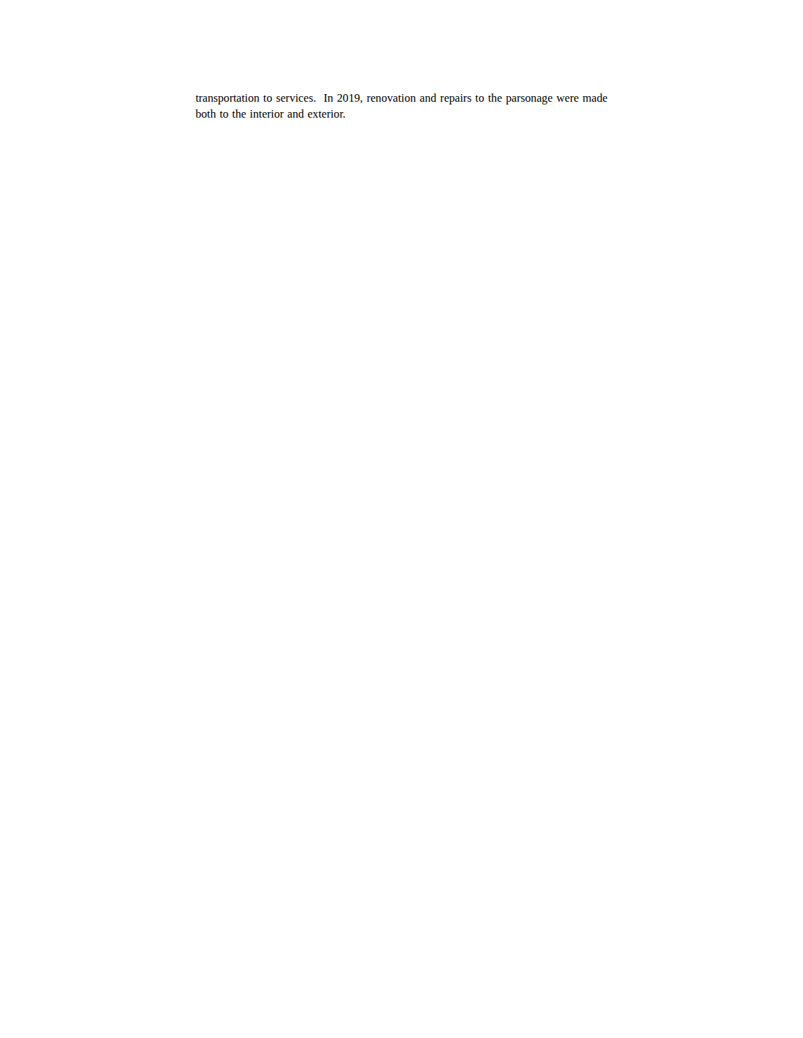transportation to services. In 2019, renovation and repairs to the parsonage were made both to the interior and exterior.